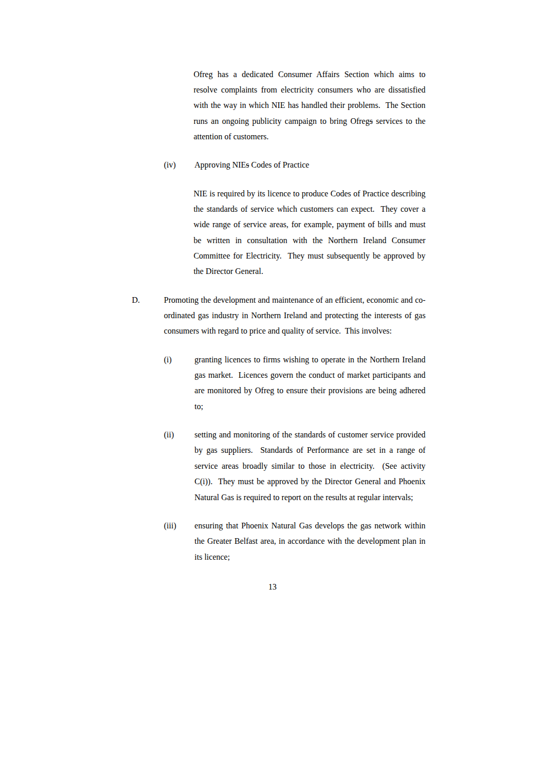Ofreg has a dedicated Consumer Affairs Section which aims to resolve complaints from electricity consumers who are dissatisfied with the way in which NIE has handled their problems. The Section runs an ongoing publicity campaign to bring Ofregs services to the attention of customers.
(iv)
Approving NIEs Codes of Practice
NIE is required by its licence to produce Codes of Practice describing the standards of service which customers can expect. They cover a wide range of service areas, for example, payment of bills and must be written in consultation with the Northern Ireland Consumer Committee for Electricity. They must subsequently be approved by the Director General.
D.
Promoting the development and maintenance of an efficient, economic and co-ordinated gas industry in Northern Ireland and protecting the interests of gas consumers with regard to price and quality of service. This involves:
(i)
granting licences to firms wishing to operate in the Northern Ireland gas market. Licences govern the conduct of market participants and are monitored by Ofreg to ensure their provisions are being adhered to;
(ii)
setting and monitoring of the standards of customer service provided by gas suppliers. Standards of Performance are set in a range of service areas broadly similar to those in electricity. (See activity C(i)). They must be approved by the Director General and Phoenix Natural Gas is required to report on the results at regular intervals;
(iii)
ensuring that Phoenix Natural Gas develops the gas network within the Greater Belfast area, in accordance with the development plan in its licence;
13